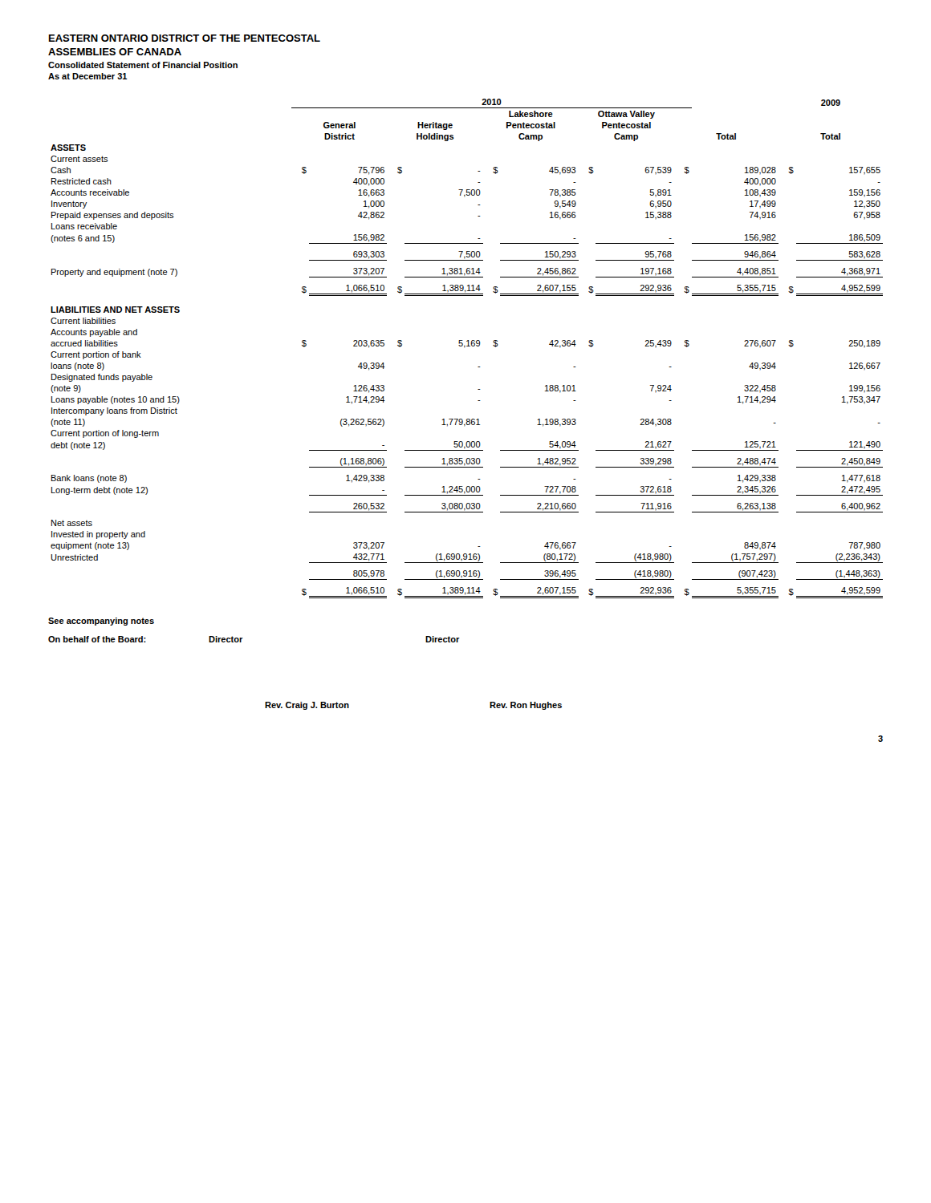EASTERN ONTARIO DISTRICT OF THE PENTECOSTAL
ASSEMBLIES OF CANADA
Consolidated Statement of Financial Position
As at December 31
| | 2010 | | 2009 |
| | | | Lakeshore | Ottawa Valley | | |
| | General | Heritage | Pentecostal | Pentecostal | | |
| | District | Holdings | Camp | Camp | Total | Total |
| ASSETS | |
| Current assets | |
| Cash | $ | 75,796 | $ | - | $ | 45,693 | $ | 67,539 | $ | 189,028 | $ | 157,655 |
| Restricted cash | | 400,000 | | - | | - | | - | | 400,000 | | - |
| Accounts receivable | | 16,663 | | 7,500 | | 78,385 | | 5,891 | | 108,439 | | 159,156 |
| Inventory | | 1,000 | | - | | 9,549 | | 6,950 | | 17,499 | | 12,350 |
| Prepaid expenses and deposits | | 42,862 | | - | | 16,666 | | 15,388 | | 74,916 | | 67,958 |
| Loans receivable | |
| (notes 6 and 15) | | 156,982 | | - | | - | | - | | 156,982 | | 186,509 |
| | | 693,303 | | 7,500 | | 150,293 | | 95,768 | | 946,864 | | 583,628 |
| Property and equipment (note 7) | | 373,207 | | 1,381,614 | | 2,456,862 | | 197,168 | | 4,408,851 | | 4,368,971 |
| | $ | 1,066,510 | $ | 1,389,114 | $ | 2,607,155 | $ | 292,936 | $ | 5,355,715 | $ | 4,952,599 |
| LIABILITIES AND NET ASSETS | |
| Current liabilities | |
| Accounts payable and | |
| accrued liabilities | $ | 203,635 | $ | 5,169 | $ | 42,364 | $ | 25,439 | $ | 276,607 | $ | 250,189 |
| Current portion of bank | |
| loans (note 8) | | 49,394 | | - | | - | | - | | 49,394 | | 126,667 |
| Designated funds payable | |
| (note 9) | | 126,433 | | - | | 188,101 | | 7,924 | | 322,458 | | 199,156 |
| Loans payable (notes 10 and 15) | | 1,714,294 | | - | | - | | - | | 1,714,294 | | 1,753,347 |
| Intercompany loans from District | |
| (note 11) | | (3,262,562) | | 1,779,861 | | 1,198,393 | | 284,308 | | - | | - |
| Current portion of long-term | |
| debt (note 12) | | - | | 50,000 | | 54,094 | | 21,627 | | 125,721 | | 121,490 |
| | | (1,168,806) | | 1,835,030 | | 1,482,952 | | 339,298 | | 2,488,474 | | 2,450,849 |
| Bank loans (note 8) | | 1,429,338 | | - | | - | | - | | 1,429,338 | | 1,477,618 |
| Long-term debt (note 12) | | - | | 1,245,000 | | 727,708 | | 372,618 | | 2,345,326 | | 2,472,495 |
| | | 260,532 | | 3,080,030 | | 2,210,660 | | 711,916 | | 6,263,138 | | 6,400,962 |
| Net assets | |
| Invested in property and | |
| equipment (note 13) | | 373,207 | | - | | 476,667 | | - | | 849,874 | | 787,980 |
| Unrestricted | | 432,771 | | (1,690,916) | | (80,172) | | (418,980) | | (1,757,297) | | (2,236,343) |
| | | 805,978 | | (1,690,916) | | 396,495 | | (418,980) | | (907,423) | | (1,448,363) |
| | $ | 1,066,510 | $ | 1,389,114 | $ | 2,607,155 | $ | 292,936 | $ | 5,355,715 | $ | 4,952,599 |
See accompanying notes
On behalf of the Board:
Director
Director
Rev. Craig J. Burton
Rev. Ron Hughes
3